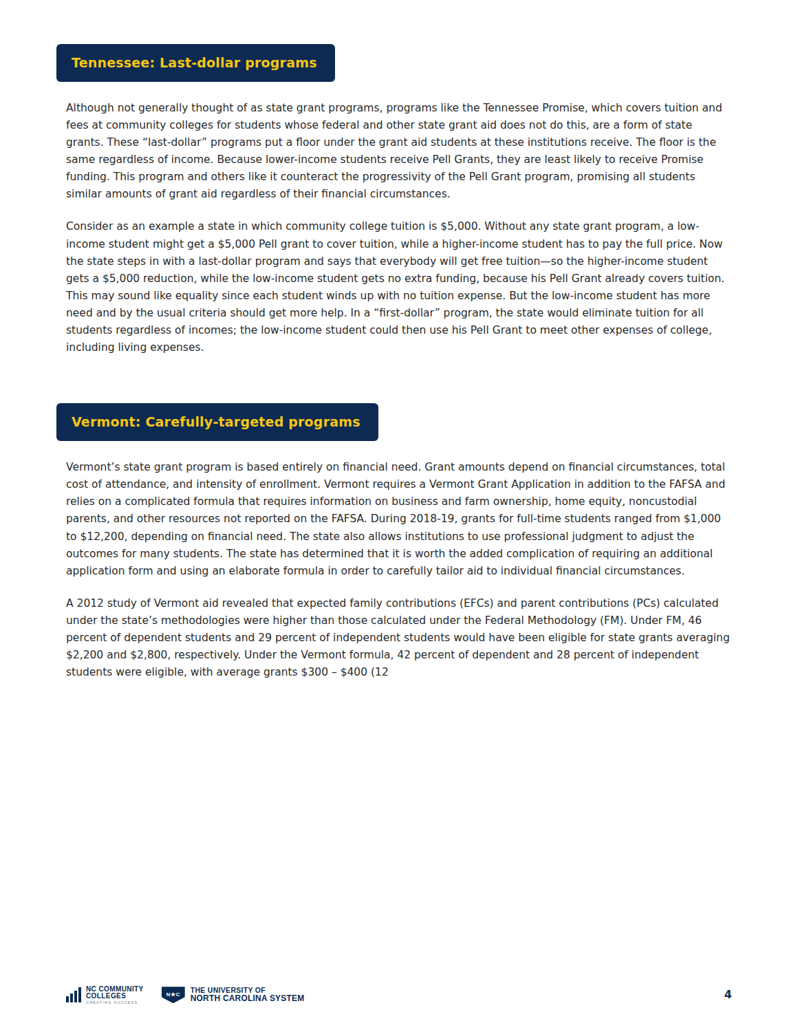Tennessee: Last-dollar programs
Although not generally thought of as state grant programs, programs like the Tennessee Promise, which covers tuition and fees at community colleges for students whose federal and other state grant aid does not do this, are a form of state grants. These “last-dollar” programs put a floor under the grant aid students at these institutions receive. The floor is the same regardless of income. Because lower-income students receive Pell Grants, they are least likely to receive Promise funding. This program and others like it counteract the progressivity of the Pell Grant program, promising all students similar amounts of grant aid regardless of their financial circumstances.
Consider as an example a state in which community college tuition is $5,000. Without any state grant program, a low-income student might get a $5,000 Pell grant to cover tuition, while a higher-income student has to pay the full price. Now the state steps in with a last-dollar program and says that everybody will get free tuition—so the higher-income student gets a $5,000 reduction, while the low-income student gets no extra funding, because his Pell Grant already covers tuition. This may sound like equality since each student winds up with no tuition expense. But the low-income student has more need and by the usual criteria should get more help. In a “first-dollar” program, the state would eliminate tuition for all students regardless of incomes; the low-income student could then use his Pell Grant to meet other expenses of college, including living expenses.
Vermont: Carefully-targeted programs
Vermont’s state grant program is based entirely on financial need. Grant amounts depend on financial circumstances, total cost of attendance, and intensity of enrollment. Vermont requires a Vermont Grant Application in addition to the FAFSA and relies on a complicated formula that requires information on business and farm ownership, home equity, noncustodial parents, and other resources not reported on the FAFSA. During 2018-19, grants for full-time students ranged from $1,000 to $12,200, depending on financial need. The state also allows institutions to use professional judgment to adjust the outcomes for many students. The state has determined that it is worth the added complication of requiring an additional application form and using an elaborate formula in order to carefully tailor aid to individual financial circumstances.
A 2012 study of Vermont aid revealed that expected family contributions (EFCs) and parent contributions (PCs) calculated under the state’s methodologies were higher than those calculated under the Federal Methodology (FM). Under FM, 46 percent of dependent students and 29 percent of independent students would have been eligible for state grants averaging $2,200 and $2,800, respectively. Under the Vermont formula, 42 percent of dependent and 28 percent of independent students were eligible, with average grants $300 – $400 (12
NC COMMUNITY COLLEGES CREATING SUCCESS
N★C
THE UNIVERSITY OF NORTH CAROLINA SYSTEM
4